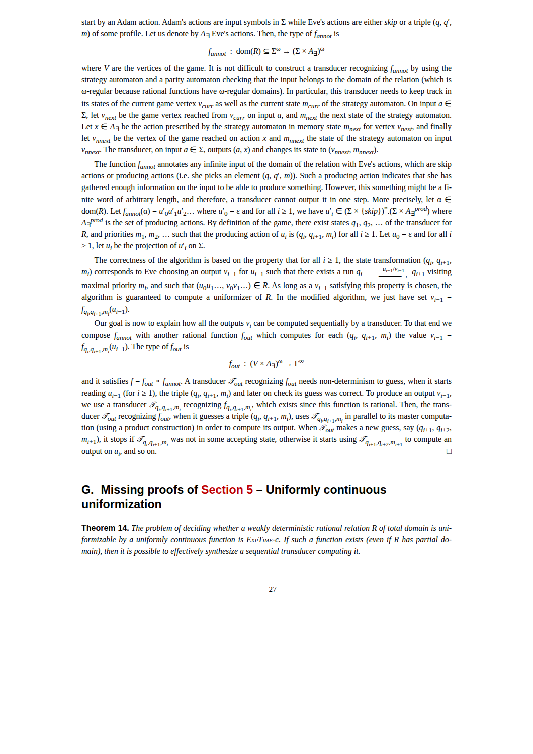start by an Adam action. Adam's actions are input symbols in Σ while Eve's actions are either skip or a triple (q, q′, m) of some profile. Let us denote by A∃ Eve's actions. Then, the type of fannot is
fannot : dom(R) ⊆ Σω → (Σ × A∃)ω
where V are the vertices of the game. It is not difficult to construct a transducer recognizing fannot by using the strategy automaton and a parity automaton checking that the input belongs to the domain of the relation (which is ω-regular because rational functions have ω-regular domains). In particular, this transducer needs to keep track in its states of the current game vertex vcurr as well as the current state mcurr of the strategy automaton. On input a ∈ Σ, let vnext be the game vertex reached from vcurr on input a, and mnext the next state of the strategy automaton. Let x ∈ A∃ be the action prescribed by the strategy automaton in memory state mnext for vertex vnext, and finally let vnnext be the vertex of the game reached on action x and mnnext the state of the strategy automaton on input vnnext. The transducer, on input a ∈ Σ, outputs (a, x) and changes its state to (vnnext, mnnext).
The function fannot annotates any infinite input of the domain of the relation with Eve's actions, which are skip actions or producing actions (i.e. she picks an element (q, q′, m)). Such a producing action indicates that she has gathered enough information on the input to be able to produce something. However, this something might be a finite word of arbitrary length, and therefore, a transducer cannot output it in one step. More precisely, let α ∈ dom(R). Let fannot(α) = u′0u′1u′2… where u′0 = ε and for all i ≥ 1, we have u′i ∈ (Σ × {skip})*.(Σ × A∃prod) where A∃prod is the set of producing actions. By definition of the game, there exist states q1, q2, … of the transducer for R, and priorities m1, m2, … such that the producing action of ui is (qi, qi+1, mi) for all i ≥ 1. Let u0 = ε and for all i ≥ 1, let ui be the projection of u′i on Σ.
The correctness of the algorithm is based on the property that for all i ≥ 1, the state transformation (qi, qi+1, mi) corresponds to Eve choosing an output vi−1 for ui−1 such that there exists a run qi ui−1/vi−1———→ qi+1 visiting maximal priority mi, and such that (u0u1…, v0v1…) ∈ R. As long as a vi−1 satisfying this property is chosen, the algorithm is guaranteed to compute a uniformizer of R. In the modified algorithm, we just have set vi−1 = fqi,qi+1,mi(ui−1).
Our goal is now to explain how all the outputs vi can be computed sequentially by a transducer. To that end we compose fannot with another rational function fout which computes for each (qi, qi+1, mi) the value vi−1 = fqi,qi+1,mi(ui−1). The type of fout is
fout : (V × A∃)ω → Γ∞
and it satisfies f = fout ∘ fannot. A transducer 𝒯out recognizing fout needs non-determinism to guess, when it starts reading ui−1 (for i ≥ 1), the triple (qi, qi+1, mi) and later on check its guess was correct. To produce an output vi−1, we use a transducer 𝒯qi,qi+1,mi recognizing fqi,qi+1,mi, which exists since this function is rational. Then, the transducer 𝒯out recognizing fout, when it guesses a triple (qi, qi+1, mi), uses 𝒯qi,qi+1,mi in parallel to its master computation (using a product construction) in order to compute its output. When 𝒯out makes a new guess, say (qi+1, qi+2, mi+1), it stops if 𝒯qi,qi+1,mi was not in some accepting state, otherwise it starts using 𝒯qi+1,qi+2,mi+1 to compute an output on ui, and so on. □
G. Missing proofs of Section 5 – Uniformly continuous uniformization
Theorem 14. The problem of deciding whether a weakly deterministic rational relation R of total domain is uniformizable by a uniformly continuous function is ExpTime-c. If such a function exists (even if R has partial domain), then it is possible to effectively synthesize a sequential transducer computing it.
27